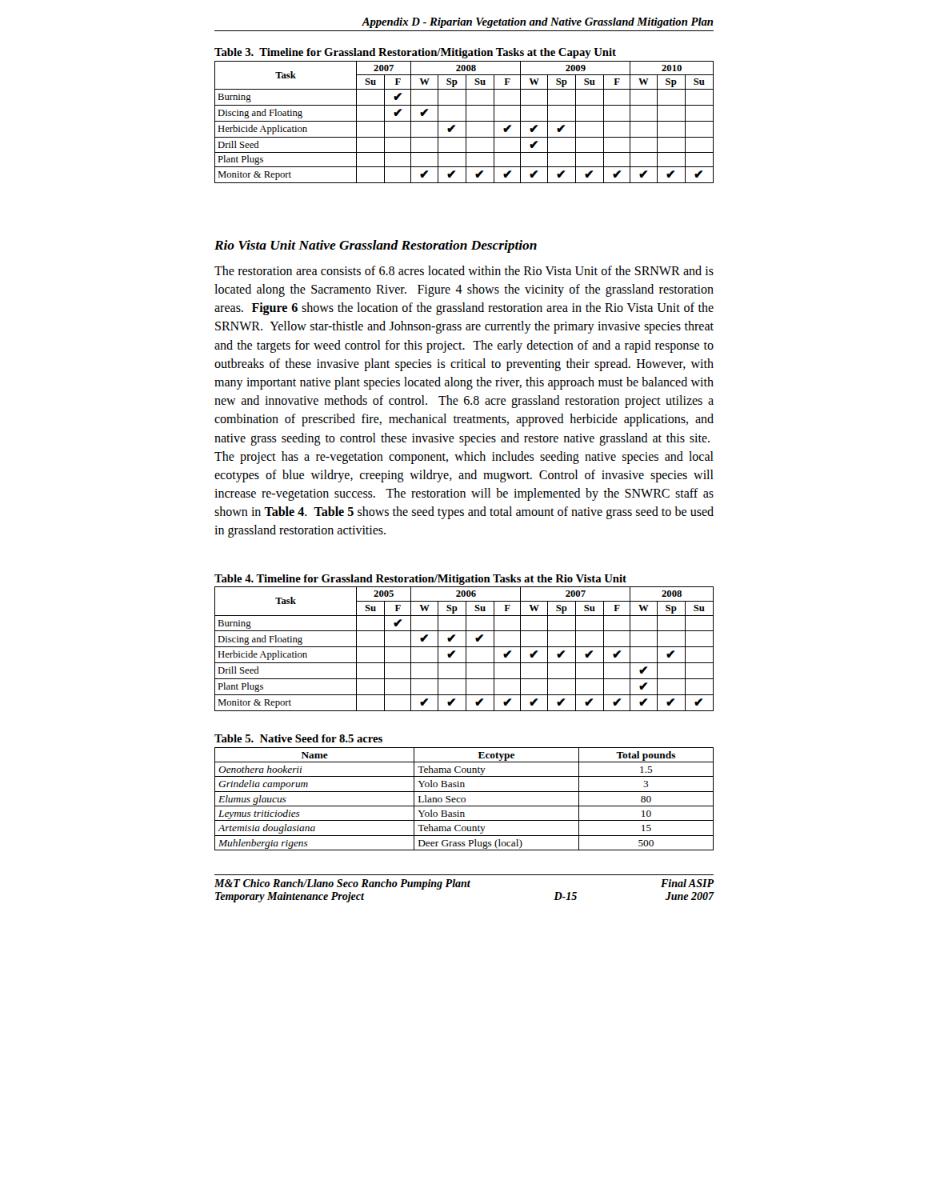Appendix D - Riparian Vegetation and Native Grassland Mitigation Plan
Table 3. Timeline for Grassland Restoration/Mitigation Tasks at the Capay Unit
| Task | 2007 | 2008 | 2009 | 2010 |
| --- | --- | --- | --- | --- |
| Su | F | W | Sp | Su | F | W | Sp | Su | F | W | Sp | Su |
| Burning | | ✔ | | | | | | | | | | | |
| Discing and Floating | | ✔ | ✔ | | | | | | | | | | |
| Herbicide Application | | | | ✔ | | ✔ | ✔ | ✔ | | | | | |
| Drill Seed | | | | | | | ✔ | | | | | | |
| Plant Plugs | | | | | | | | | | | | | |
| Monitor & Report | | | ✔ | ✔ | ✔ | ✔ | ✔ | ✔ | ✔ | ✔ | ✔ | ✔ | ✔ |
Rio Vista Unit Native Grassland Restoration Description
The restoration area consists of 6.8 acres located within the Rio Vista Unit of the SRNWR and is located along the Sacramento River. Figure 4 shows the vicinity of the grassland restoration areas. Figure 6 shows the location of the grassland restoration area in the Rio Vista Unit of the SRNWR. Yellow star-thistle and Johnson-grass are currently the primary invasive species threat and the targets for weed control for this project. The early detection of and a rapid response to outbreaks of these invasive plant species is critical to preventing their spread. However, with many important native plant species located along the river, this approach must be balanced with new and innovative methods of control. The 6.8 acre grassland restoration project utilizes a combination of prescribed fire, mechanical treatments, approved herbicide applications, and native grass seeding to control these invasive species and restore native grassland at this site. The project has a re-vegetation component, which includes seeding native species and local ecotypes of blue wildrye, creeping wildrye, and mugwort. Control of invasive species will increase re-vegetation success. The restoration will be implemented by the SNWRC staff as shown in Table 4. Table 5 shows the seed types and total amount of native grass seed to be used in grassland restoration activities.
Table 4. Timeline for Grassland Restoration/Mitigation Tasks at the Rio Vista Unit
| Task | 2005 | 2006 | 2007 | 2008 |
| --- | --- | --- | --- | --- |
| Su | F | W | Sp | Su | F | W | Sp | Su | F | W | Sp | Su |
| Burning | | ✔ | | | | | | | | | | | |
| Discing and Floating | | | ✔ | ✔ | ✔ | | | | | | | | |
| Herbicide Application | | | | ✔ | | ✔ | ✔ | ✔ | ✔ | ✔ | | ✔ | |
| Drill Seed | | | | | | | | | | | ✔ | | |
| Plant Plugs | | | | | | | | | | | ✔ | | |
| Monitor & Report | | | ✔ | ✔ | ✔ | ✔ | ✔ | ✔ | ✔ | ✔ | ✔ | ✔ | ✔ |
Table 5. Native Seed for 8.5 acres
| Name | Ecotype | Total pounds |
| --- | --- | --- |
| Oenothera hookerii | Tehama County | 1.5 |
| Grindelia camporum | Yolo Basin | 3 |
| Elumus glaucus | Llano Seco | 80 |
| Leymus triticiodies | Yolo Basin | 10 |
| Artemisia douglasiana | Tehama County | 15 |
| Muhlenbergia rigens | Deer Grass Plugs (local) | 500 |
M&T Chico Ranch/Llano Seco Rancho Pumping Plant Temporary Maintenance Project
D-15
Final ASIP June 2007